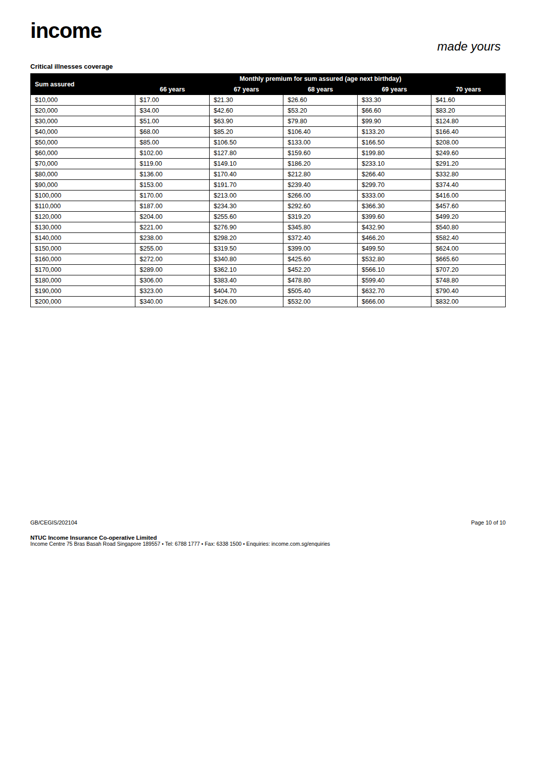income
made yours
Critical illnesses coverage
| Sum assured | Monthly premium for sum assured (age next birthday) |
| --- | --- |
| 66 years | 67 years | 68 years | 69 years | 70 years |
| $10,000 | $17.00 | $21.30 | $26.60 | $33.30 | $41.60 |
| $20,000 | $34.00 | $42.60 | $53.20 | $66.60 | $83.20 |
| $30,000 | $51.00 | $63.90 | $79.80 | $99.90 | $124.80 |
| $40,000 | $68.00 | $85.20 | $106.40 | $133.20 | $166.40 |
| $50,000 | $85.00 | $106.50 | $133.00 | $166.50 | $208.00 |
| $60,000 | $102.00 | $127.80 | $159.60 | $199.80 | $249.60 |
| $70,000 | $119.00 | $149.10 | $186.20 | $233.10 | $291.20 |
| $80,000 | $136.00 | $170.40 | $212.80 | $266.40 | $332.80 |
| $90,000 | $153.00 | $191.70 | $239.40 | $299.70 | $374.40 |
| $100,000 | $170.00 | $213.00 | $266.00 | $333.00 | $416.00 |
| $110,000 | $187.00 | $234.30 | $292.60 | $366.30 | $457.60 |
| $120,000 | $204.00 | $255.60 | $319.20 | $399.60 | $499.20 |
| $130,000 | $221.00 | $276.90 | $345.80 | $432.90 | $540.80 |
| $140,000 | $238.00 | $298.20 | $372.40 | $466.20 | $582.40 |
| $150,000 | $255.00 | $319.50 | $399.00 | $499.50 | $624.00 |
| $160,000 | $272.00 | $340.80 | $425.60 | $532.80 | $665.60 |
| $170,000 | $289.00 | $362.10 | $452.20 | $566.10 | $707.20 |
| $180,000 | $306.00 | $383.40 | $478.80 | $599.40 | $748.80 |
| $190,000 | $323.00 | $404.70 | $505.40 | $632.70 | $790.40 |
| $200,000 | $340.00 | $426.00 | $532.00 | $666.00 | $832.00 |
GB/CEGIS/202104 Page 10 of 10
NTUC Income Insurance Co-operative Limited
Income Centre 75 Bras Basah Road Singapore 189557 • Tel: 6788 1777 • Fax: 6338 1500 • Enquiries: income.com.sg/enquiries